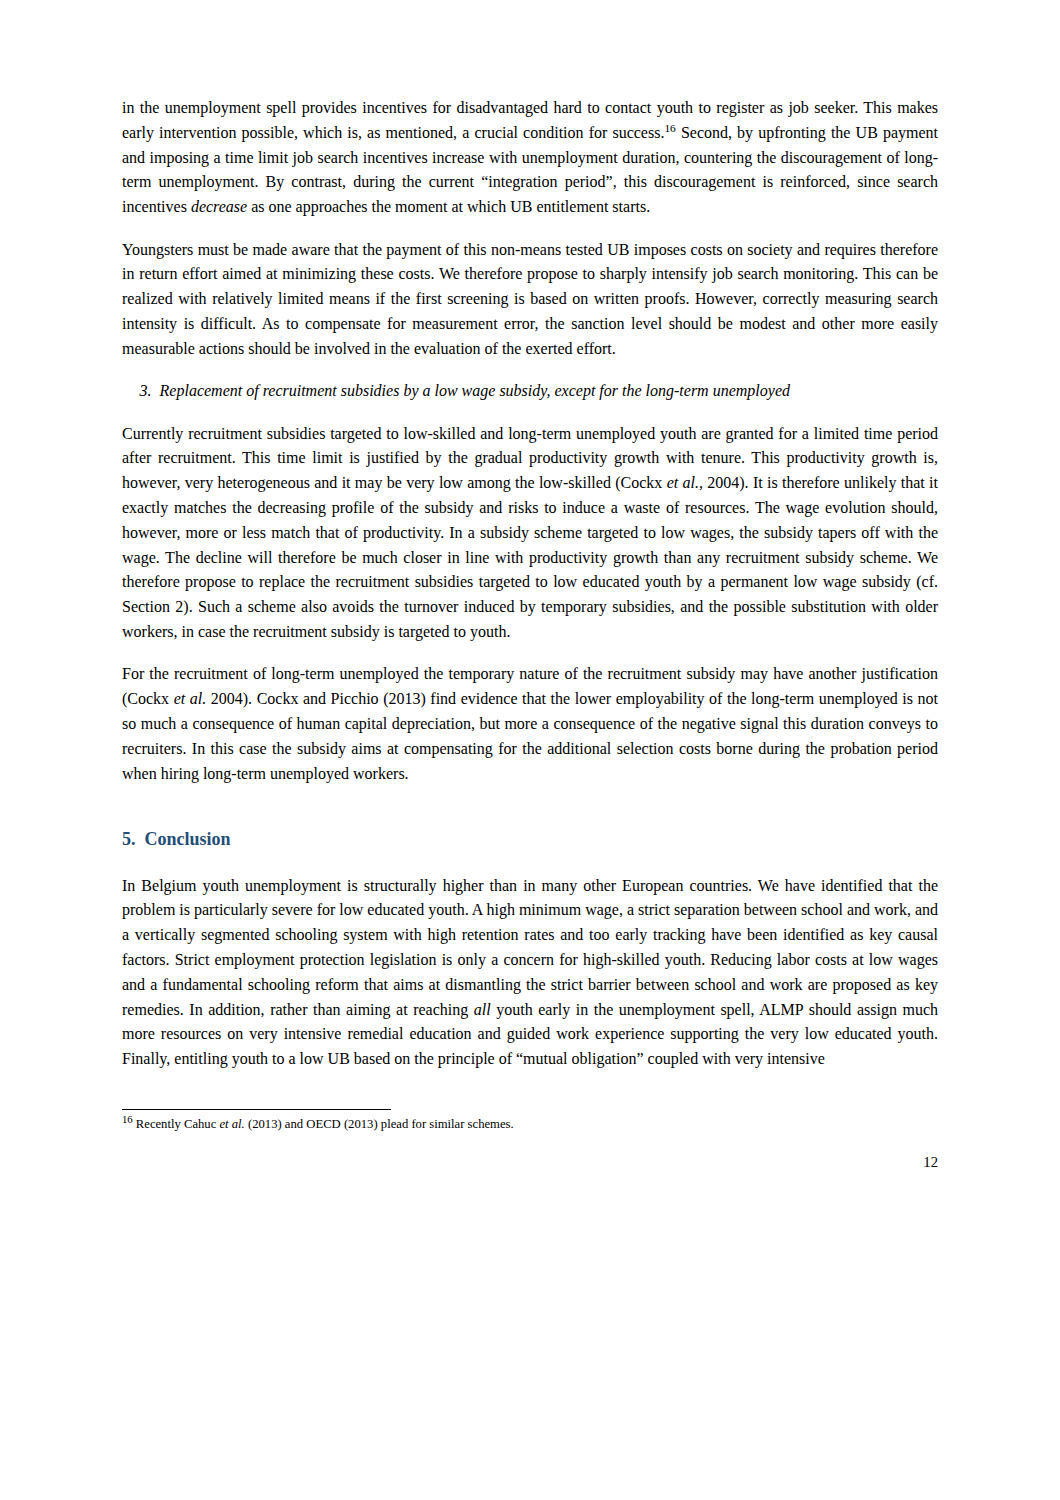in the unemployment spell provides incentives for disadvantaged hard to contact youth to register as job seeker. This makes early intervention possible, which is, as mentioned, a crucial condition for success.16 Second, by upfronting the UB payment and imposing a time limit job search incentives increase with unemployment duration, countering the discouragement of long-term unemployment. By contrast, during the current “integration period”, this discouragement is reinforced, since search incentives decrease as one approaches the moment at which UB entitlement starts.
Youngsters must be made aware that the payment of this non-means tested UB imposes costs on society and requires therefore in return effort aimed at minimizing these costs. We therefore propose to sharply intensify job search monitoring. This can be realized with relatively limited means if the first screening is based on written proofs. However, correctly measuring search intensity is difficult. As to compensate for measurement error, the sanction level should be modest and other more easily measurable actions should be involved in the evaluation of the exerted effort.
3. Replacement of recruitment subsidies by a low wage subsidy, except for the long-term unemployed
Currently recruitment subsidies targeted to low-skilled and long-term unemployed youth are granted for a limited time period after recruitment. This time limit is justified by the gradual productivity growth with tenure. This productivity growth is, however, very heterogeneous and it may be very low among the low-skilled (Cockx et al., 2004). It is therefore unlikely that it exactly matches the decreasing profile of the subsidy and risks to induce a waste of resources. The wage evolution should, however, more or less match that of productivity. In a subsidy scheme targeted to low wages, the subsidy tapers off with the wage. The decline will therefore be much closer in line with productivity growth than any recruitment subsidy scheme. We therefore propose to replace the recruitment subsidies targeted to low educated youth by a permanent low wage subsidy (cf. Section 2). Such a scheme also avoids the turnover induced by temporary subsidies, and the possible substitution with older workers, in case the recruitment subsidy is targeted to youth.
For the recruitment of long-term unemployed the temporary nature of the recruitment subsidy may have another justification (Cockx et al. 2004). Cockx and Picchio (2013) find evidence that the lower employability of the long-term unemployed is not so much a consequence of human capital depreciation, but more a consequence of the negative signal this duration conveys to recruiters. In this case the subsidy aims at compensating for the additional selection costs borne during the probation period when hiring long-term unemployed workers.
5. Conclusion
In Belgium youth unemployment is structurally higher than in many other European countries. We have identified that the problem is particularly severe for low educated youth. A high minimum wage, a strict separation between school and work, and a vertically segmented schooling system with high retention rates and too early tracking have been identified as key causal factors. Strict employment protection legislation is only a concern for high-skilled youth. Reducing labor costs at low wages and a fundamental schooling reform that aims at dismantling the strict barrier between school and work are proposed as key remedies. In addition, rather than aiming at reaching all youth early in the unemployment spell, ALMP should assign much more resources on very intensive remedial education and guided work experience supporting the very low educated youth. Finally, entitling youth to a low UB based on the principle of “mutual obligation” coupled with very intensive
16 Recently Cahuc et al. (2013) and OECD (2013) plead for similar schemes.
12